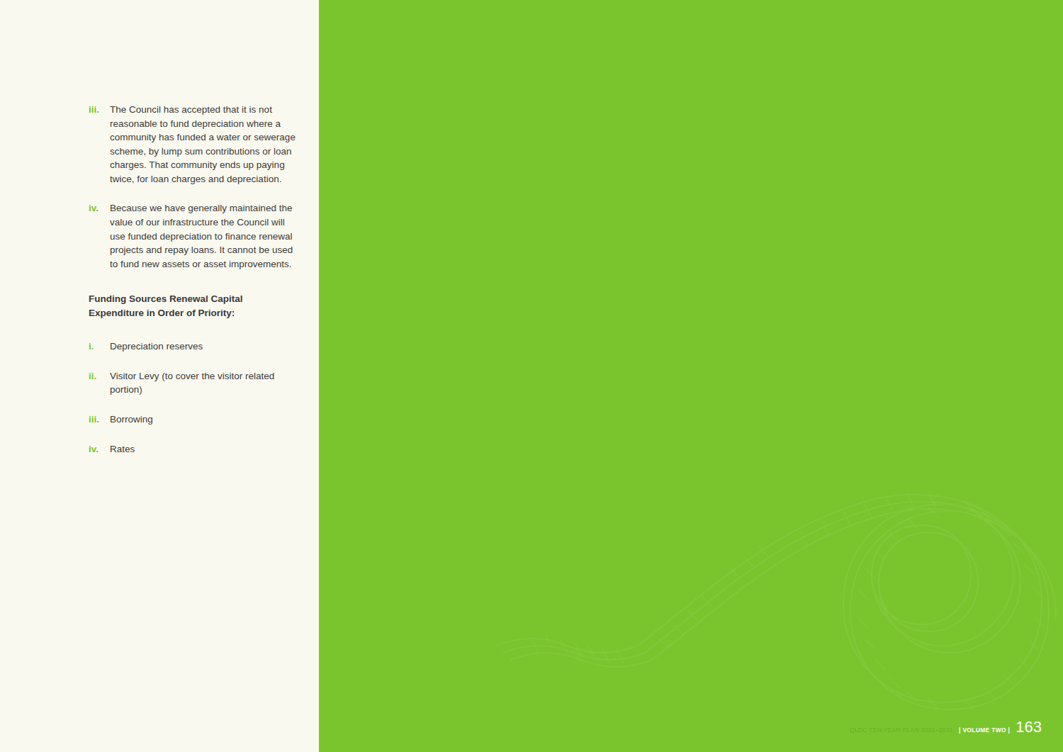iii. The Council has accepted that it is not reasonable to fund depreciation where a community has funded a water or sewerage scheme, by lump sum contributions or loan charges. That community ends up paying twice, for loan charges and depreciation.
iv. Because we have generally maintained the value of our infrastructure the Council will use funded depreciation to finance renewal projects and repay loans. It cannot be used to fund new assets or asset improvements.
Funding Sources Renewal Capital Expenditure in Order of Priority:
i. Depreciation reserves
ii. Visitor Levy (to cover the visitor related portion)
iii. Borrowing
iv. Rates
QLDC TEN YEAR PLAN 2021–2031 | VOLUME TWO | 163